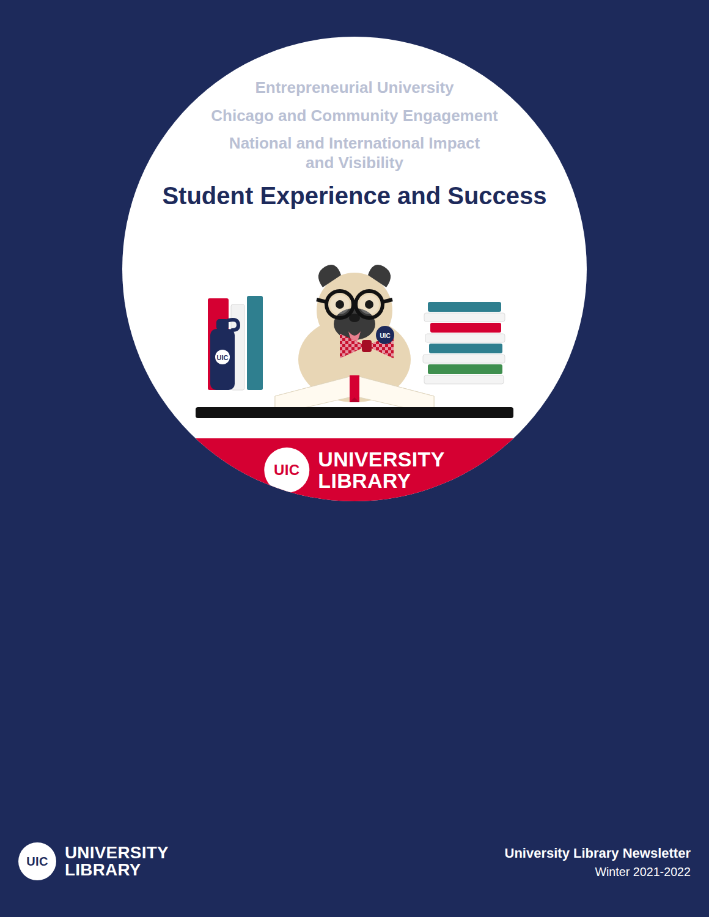Entrepreneurial University
Chicago and Community Engagement
National and International Impact
and Visibility
Student Experience and Success
UIC UIC
UIC University
Library
UIC University
Library
University Library Newsletter
Winter 2021-2022